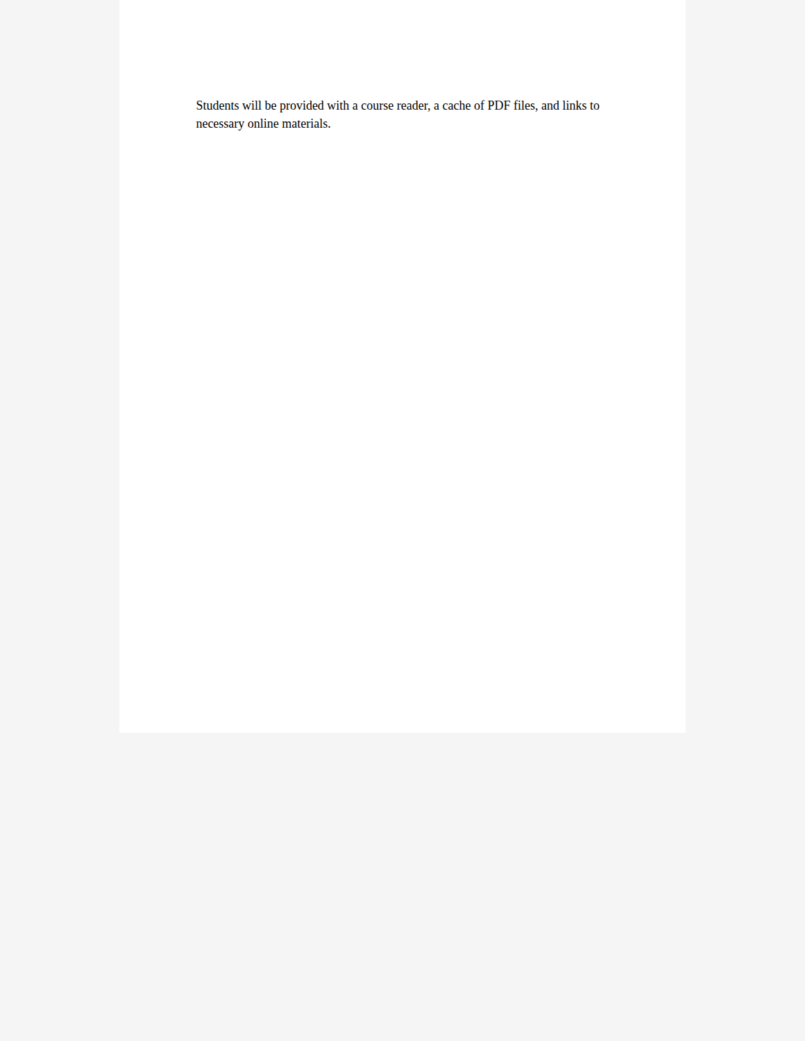Students will be provided with a course reader, a cache of PDF files, and links to necessary online materials.